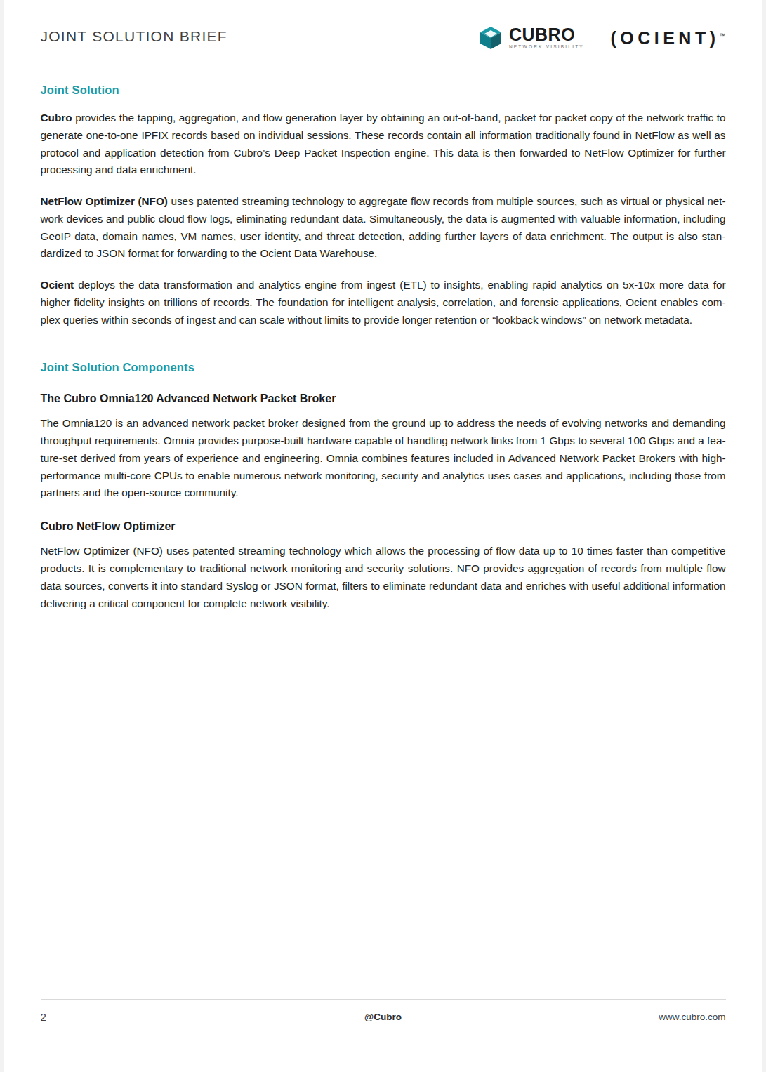Joint Solution Brief
CUBRO Network Visibility
(OCIENT)™
Joint Solution
Cubro provides the tapping, aggregation, and flow generation layer by obtaining an out-of-band, packet for packet copy of the network traffic to generate one-to-one IPFIX records based on individual sessions. These records contain all information traditionally found in NetFlow as well as protocol and application detection from Cubro’s Deep Packet Inspection engine. This data is then forwarded to NetFlow Optimizer for further processing and data enrichment.
NetFlow Optimizer (NFO) uses patented streaming technology to aggregate flow records from multiple sources, such as virtual or physical network devices and public cloud flow logs, eliminating redundant data. Simultaneously, the data is augmented with valuable information, including GeoIP data, domain names, VM names, user identity, and threat detection, adding further layers of data enrichment. The output is also standardized to JSON format for forwarding to the Ocient Data Warehouse.
Ocient deploys the data transformation and analytics engine from ingest (ETL) to insights, enabling rapid analytics on 5x-10x more data for higher fidelity insights on trillions of records. The foundation for intelligent analysis, correlation, and forensic applications, Ocient enables complex queries within seconds of ingest and can scale without limits to provide longer retention or “lookback windows” on network metadata.
Joint Solution Components
The Cubro Omnia120 Advanced Network Packet Broker
The Omnia120 is an advanced network packet broker designed from the ground up to address the needs of evolving networks and demanding throughput requirements. Omnia provides purpose-built hardware capable of handling network links from 1 Gbps to several 100 Gbps and a feature-set derived from years of experience and engineering. Omnia combines features included in Advanced Network Packet Brokers with high-performance multi-core CPUs to enable numerous network monitoring, security and analytics uses cases and applications, including those from partners and the open-source community.
Cubro NetFlow Optimizer
NetFlow Optimizer (NFO) uses patented streaming technology which allows the processing of flow data up to 10 times faster than competitive products. It is complementary to traditional network monitoring and security solutions. NFO provides aggregation of records from multiple flow data sources, converts it into standard Syslog or JSON format, filters to eliminate redundant data and enriches with useful additional information delivering a critical component for complete network visibility.
2 @Cubro www.cubro.com